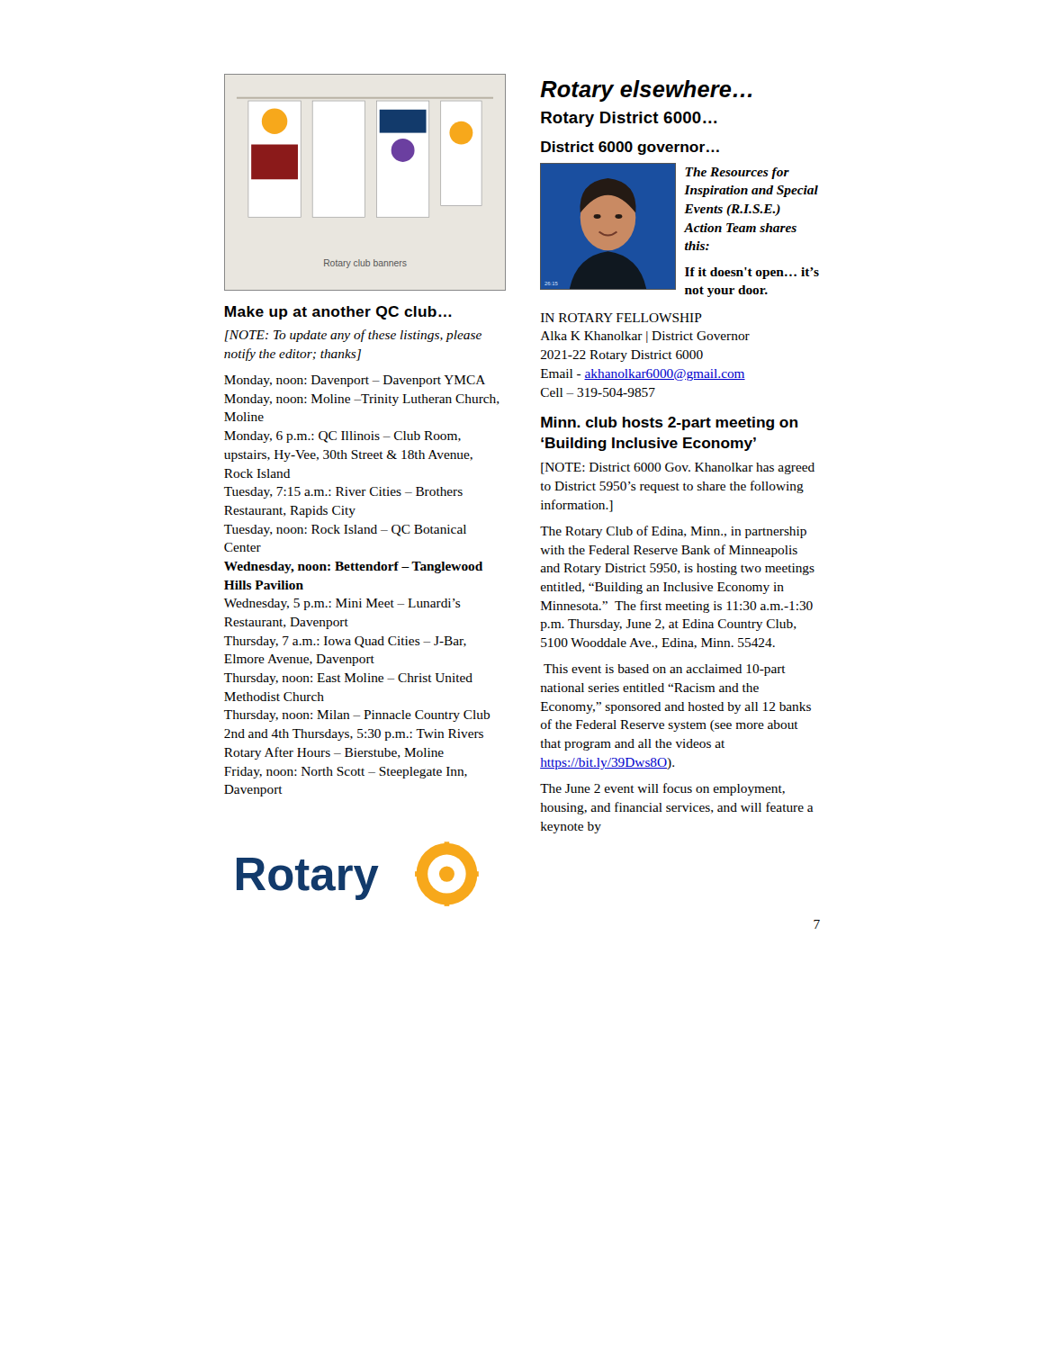Make up at another QC club…
[NOTE: To update any of these listings, please notify the editor; thanks]
Monday, noon: Davenport – Davenport YMCA
Monday, noon: Moline –Trinity Lutheran Church, Moline
Monday, 6 p.m.: QC Illinois – Club Room, upstairs, Hy-Vee, 30th Street & 18th Avenue, Rock Island
Tuesday, 7:15 a.m.: River Cities – Brothers Restaurant, Rapids City
Tuesday, noon: Rock Island – QC Botanical Center
Wednesday, noon: Bettendorf – Tanglewood Hills Pavilion
Wednesday, 5 p.m.: Mini Meet – Lunardi’s Restaurant, Davenport
Thursday, 7 a.m.: Iowa Quad Cities – J-Bar, Elmore Avenue, Davenport
Thursday, noon: East Moline – Christ United Methodist Church
Thursday, noon: Milan – Pinnacle Country Club
2nd and 4th Thursdays, 5:30 p.m.: Twin Rivers Rotary After Hours – Bierstube, Moline
Friday, noon: North Scott – Steeplegate Inn, Davenport
Rotary elsewhere…
Rotary District 6000…
District 6000 governor…
The Resources for Inspiration and Special Events (R.I.S.E.) Action Team shares this:
If it doesn't open… it’s not your door.
IN ROTARY FELLOWSHIP
Alka K Khanolkar | District Governor
2021-22 Rotary District 6000
Email - akhanolkar6000@gmail.com
Cell – 319-504-9857
Minn. club hosts 2-part meeting on ‘Building Inclusive Economy’
[NOTE: District 6000 Gov. Khanolkar has agreed to District 5950’s request to share the following information.]
The Rotary Club of Edina, Minn., in partnership with the Federal Reserve Bank of Minneapolis and Rotary District 5950, is hosting two meetings entitled, “Building an Inclusive Economy in Minnesota.” The first meeting is 11:30 a.m.-1:30 p.m. Thursday, June 2, at Edina Country Club, 5100 Wooddale Ave., Edina, Minn. 55424.
This event is based on an acclaimed 10-part national series entitled “Racism and the Economy,” sponsored and hosted by all 12 banks of the Federal Reserve system (see more about that program and all the videos at https://bit.ly/39Dws8O).
The June 2 event will focus on employment, housing, and financial services, and will feature a keynote by
7